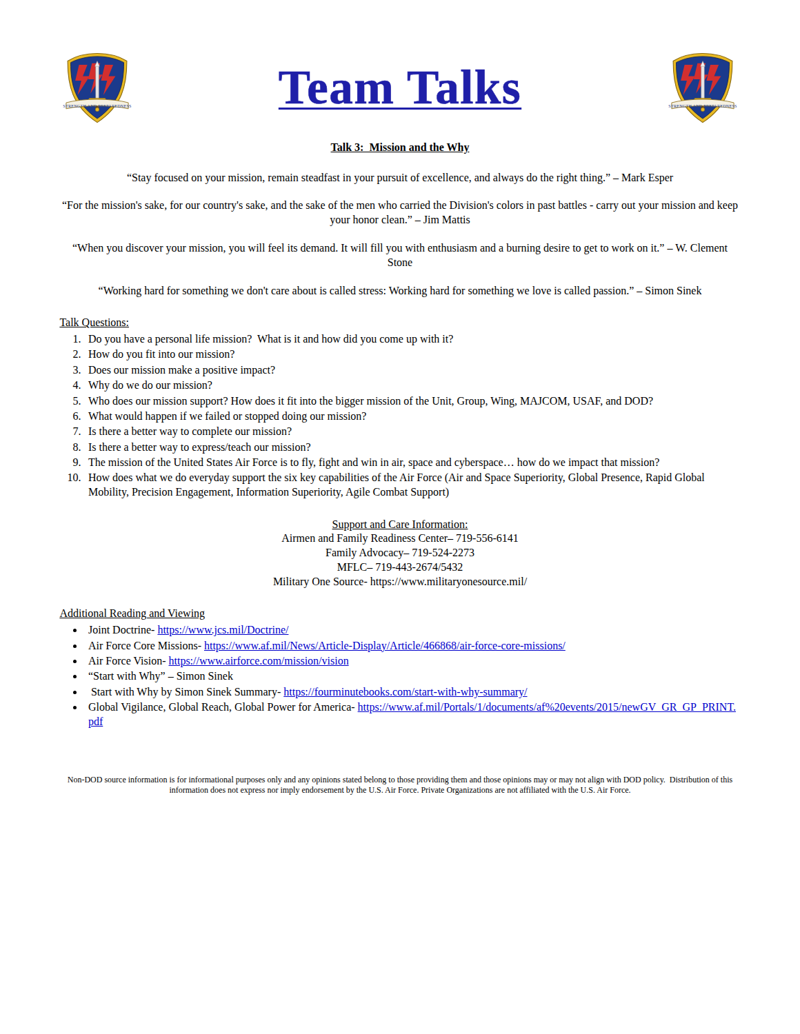STRENGTH AND PREPAREDNESS
Team Talks
STRENGTH AND PREPAREDNESS
Talk 3: Mission and the Why
“Stay focused on your mission, remain steadfast in your pursuit of excellence, and always do the right thing.” – Mark Esper
“For the mission's sake, for our country's sake, and the sake of the men who carried the Division's colors in past battles - carry out your mission and keep your honor clean.” – Jim Mattis
“When you discover your mission, you will feel its demand. It will fill you with enthusiasm and a burning desire to get to work on it.” – W. Clement Stone
“Working hard for something we don't care about is called stress: Working hard for something we love is called passion.” – Simon Sinek
Talk Questions:
Do you have a personal life mission? What is it and how did you come up with it?
How do you fit into our mission?
Does our mission make a positive impact?
Why do we do our mission?
Who does our mission support? How does it fit into the bigger mission of the Unit, Group, Wing, MAJCOM, USAF, and DOD?
What would happen if we failed or stopped doing our mission?
Is there a better way to complete our mission?
Is there a better way to express/teach our mission?
The mission of the United States Air Force is to fly, fight and win in air, space and cyberspace… how do we impact that mission?
How does what we do everyday support the six key capabilities of the Air Force (Air and Space Superiority, Global Presence, Rapid Global Mobility, Precision Engagement, Information Superiority, Agile Combat Support)
Support and Care Information:
Airmen and Family Readiness Center– 719-556-6141
Family Advocacy– 719-524-2273
MFLC– 719-443-2674/5432
Military One Source- https://www.militaryonesource.mil/
Additional Reading and Viewing
Joint Doctrine- https://www.jcs.mil/Doctrine/
Air Force Core Missions- https://www.af.mil/News/Article-Display/Article/466868/air-force-core-missions/
Air Force Vision- https://www.airforce.com/mission/vision
“Start with Why” – Simon Sinek
Start with Why by Simon Sinek Summary- https://fourminutebooks.com/start-with-why-summary/
Global Vigilance, Global Reach, Global Power for America- https://www.af.mil/Portals/1/documents/af%20events/2015/newGV_GR_GP_PRINT.pdf
Non-DOD source information is for informational purposes only and any opinions stated belong to those providing them and those opinions may or may not align with DOD policy. Distribution of this information does not express nor imply endorsement by the U.S. Air Force. Private Organizations are not affiliated with the U.S. Air Force.